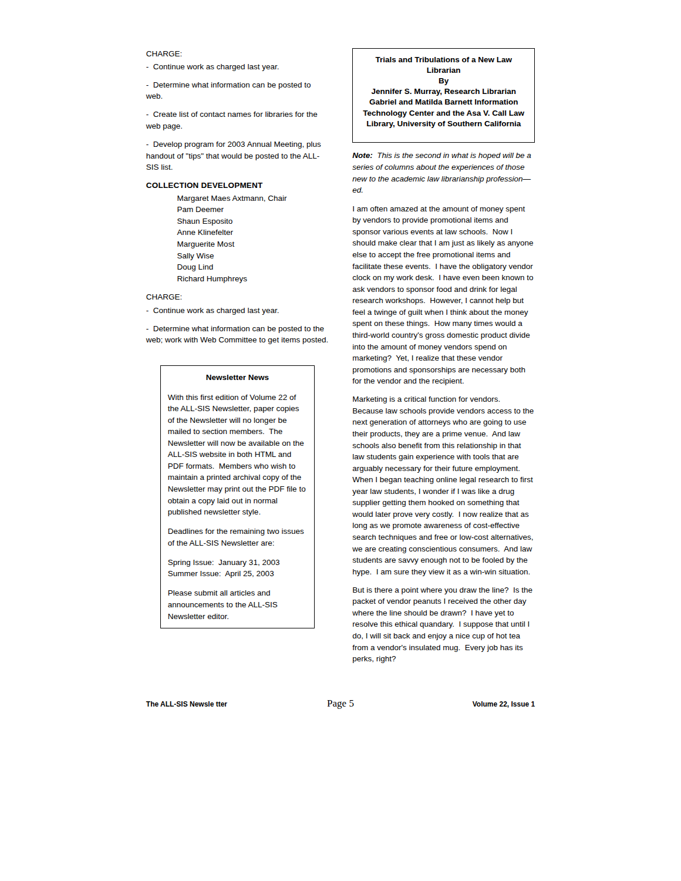CHARGE:
- Continue work as charged last year.
- Determine what information can be posted to web.
- Create list of contact names for libraries for the web page.
- Develop program for 2003 Annual Meeting, plus handout of "tips" that would be posted to the ALL-SIS list.
COLLECTION DEVELOPMENT
Margaret Maes Axtmann, Chair
Pam Deemer
Shaun Esposito
Anne Klinefelter
Marguerite Most
Sally Wise
Doug Lind
Richard Humphreys
CHARGE:
- Continue work as charged last year.
- Determine what information can be posted to the web; work with Web Committee to get items posted.
Newsletter News
With this first edition of Volume 22 of the ALL-SIS Newsletter, paper copies of the Newsletter will no longer be mailed to section members. The Newsletter will now be available on the ALL-SIS website in both HTML and PDF formats. Members who wish to maintain a printed archival copy of the Newsletter may print out the PDF file to obtain a copy laid out in normal published newsletter style.
Deadlines for the remaining two issues of the ALL-SIS Newsletter are:
Spring Issue: January 31, 2003
Summer Issue: April 25, 2003
Please submit all articles and announcements to the ALL-SIS Newsletter editor.
Trials and Tribulations of a New Law Librarian
By
Jennifer S. Murray, Research Librarian
Gabriel and Matilda Barnett Information Technology Center and the Asa V. Call Law Library, University of Southern California
Note: This is the second in what is hoped will be a series of columns about the experiences of those new to the academic law librarianship profession—ed.
I am often amazed at the amount of money spent by vendors to provide promotional items and sponsor various events at law schools. Now I should make clear that I am just as likely as anyone else to accept the free promotional items and facilitate these events. I have the obligatory vendor clock on my work desk. I have even been known to ask vendors to sponsor food and drink for legal research workshops. However, I cannot help but feel a twinge of guilt when I think about the money spent on these things. How many times would a third-world country's gross domestic product divide into the amount of money vendors spend on marketing? Yet, I realize that these vendor promotions and sponsorships are necessary both for the vendor and the recipient.
Marketing is a critical function for vendors. Because law schools provide vendors access to the next generation of attorneys who are going to use their products, they are a prime venue. And law schools also benefit from this relationship in that law students gain experience with tools that are arguably necessary for their future employment. When I began teaching online legal research to first year law students, I wonder if I was like a drug supplier getting them hooked on something that would later prove very costly. I now realize that as long as we promote awareness of cost-effective search techniques and free or low-cost alternatives, we are creating conscientious consumers. And law students are savvy enough not to be fooled by the hype. I am sure they view it as a win-win situation.
But is there a point where you draw the line? Is the packet of vendor peanuts I received the other day where the line should be drawn? I have yet to resolve this ethical quandary. I suppose that until I do, I will sit back and enjoy a nice cup of hot tea from a vendor's insulated mug. Every job has its perks, right?
The ALL-SIS Newsle tter
Page 5
Volume 22, Issue 1